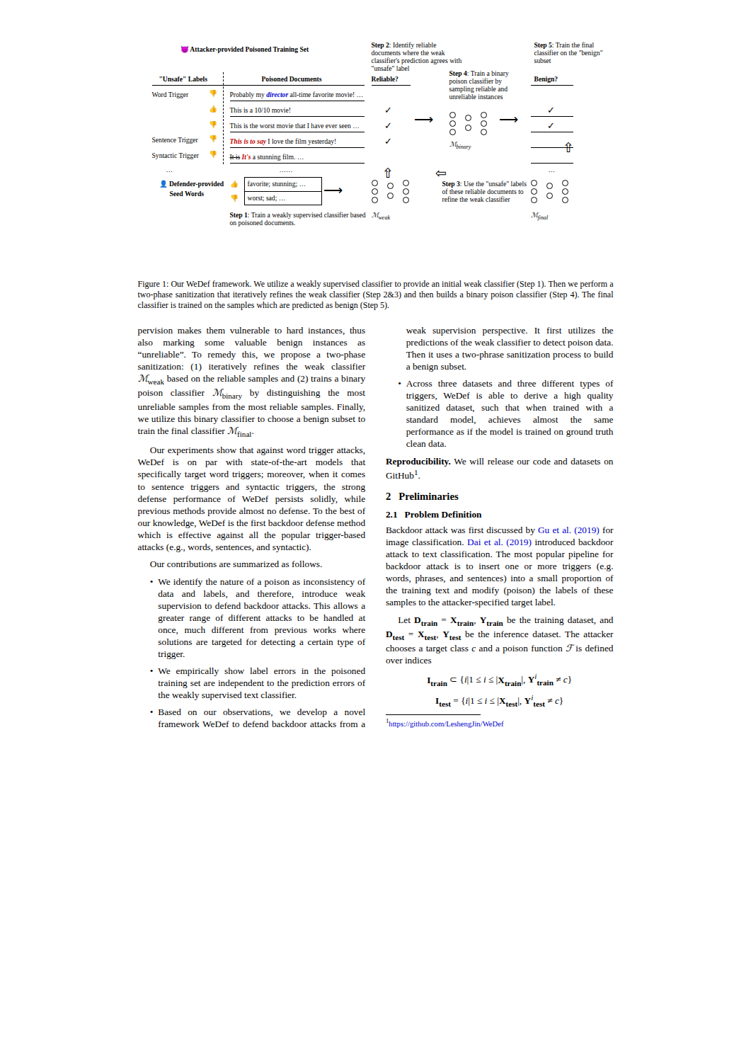😈 Attacker-provided Poisoned Training Set
Step 2: Identify reliable documents where the weak classifier's prediction agrees with "unsafe" label
Step 5: Train the final classifier on the "benign" subset
Step 4: Train a binary poison classifier by sampling reliable and unreliable instances
"Unsafe" Labels
Poisoned Documents
Reliable?
Benign?
Word Trigger
👎
Probably my director all-time favorite movie! …
👍
This is a 10/10 movie!
✓
👎
This is the worst movie that I have ever seen …
✓
Sentence Trigger
👎
This is to say I love the film yesterday!
✓
Syntactic Trigger
👎
It is It's a stunning film. …
…
……
…
…
✓
✓
👤 Defender-provided
Seed Words
👍
favorite; stunning; …
👎
worst; sad; …
Step 1: Train a weakly supervised classifier based on poisoned documents.
Step 3: Use the "unsafe" labels of these reliable documents to refine the weak classifier
ℳweak
ℳbinary
ℳfinal
⟶
⇧
⟶
⟶
⇦
⇧
Figure 1: Our WeDef framework. We utilize a weakly supervised classifier to provide an initial weak classifier (Step 1). Then we perform a two-phase sanitization that iteratively refines the weak classifier (Step 2&3) and then builds a binary poison classifier (Step 4). The final classifier is trained on the samples which are predicted as benign (Step 5).
pervision makes them vulnerable to hard instances, thus also marking some valuable benign instances as “unreliable”. To remedy this, we propose a two-phase sanitization: (1) iteratively refines the weak classifier ℳweak based on the reliable samples and (2) trains a binary poison classifier ℳbinary by distinguishing the most unreliable samples from the most reliable samples. Finally, we utilize this binary classifier to choose a benign subset to train the final classifier ℳfinal.
Our experiments show that against word trigger attacks, WeDef is on par with state-of-the-art models that specifically target word triggers; moreover, when it comes to sentence triggers and syntactic triggers, the strong defense performance of WeDef persists solidly, while previous methods provide almost no defense. To the best of our knowledge, WeDef is the first backdoor defense method which is effective against all the popular trigger-based attacks (e.g., words, sentences, and syntactic).
Our contributions are summarized as follows.
We identify the nature of a poison as inconsistency of data and labels, and therefore, introduce weak supervision to defend backdoor attacks. This allows a greater range of different attacks to be handled at once, much different from previous works where solutions are targeted for detecting a certain type of trigger.
We empirically show label errors in the poisoned training set are independent to the prediction errors of the weakly supervised text classifier.
Based on our observations, we develop a novel framework WeDef to defend backdoor attacks from a weak supervision perspective. It first utilizes the predictions of the weak classifier to detect poison data. Then it uses a two-phrase sanitization process to build a benign subset.
Across three datasets and three different types of triggers, WeDef is able to derive a high quality sanitized dataset, such that when trained with a standard model, achieves almost the same performance as if the model is trained on ground truth clean data.
Reproducibility. We will release our code and datasets on GitHub1.
2 Preliminaries
2.1 Problem Definition
Backdoor attack was first discussed by Gu et al. (2019) for image classification. Dai et al. (2019) introduced backdoor attack to text classification. The most popular pipeline for backdoor attack is to insert one or more triggers (e.g. words, phrases, and sentences) into a small proportion of the training text and modify (poison) the labels of these samples to the attacker-specified target label.
Let Dtrain = Xtrain, Ytrain be the training dataset, and Dtest = Xtest, Ytest be the inference dataset. The attacker chooses a target class c and a poison function ℱ is defined over indices
Itrain ⊂ {i|1 ≤ i ≤ |Xtrain|, Yitrain ≠ c}
Itest = {i|1 ≤ i ≤ |Xtest|, Yitest ≠ c}
1https://github.com/LeshengJin/WeDef